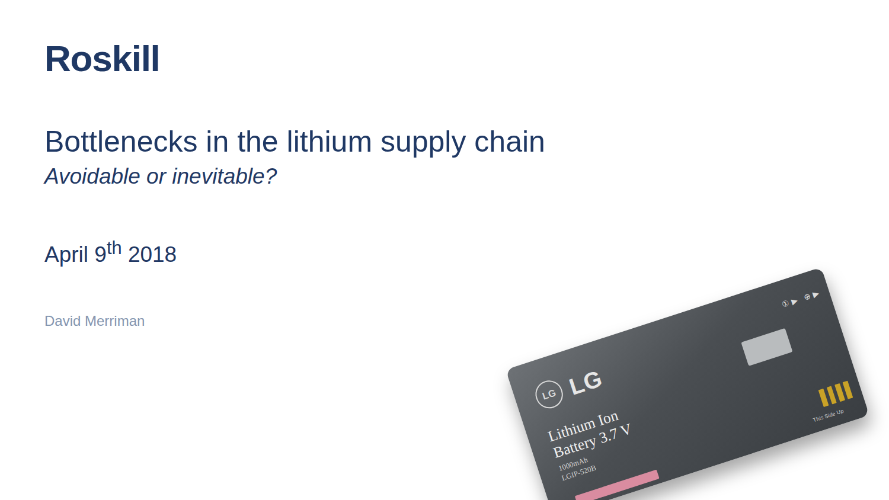Roskill
Bottlenecks in the lithium supply chain
Avoidable or inevitable?
April 9th 2018
David Merriman
LG LG
Lithium Ion Battery 3.7 V
1000mAh
LGIP-520B
① ▶ ⊕ ▶
This Side Up